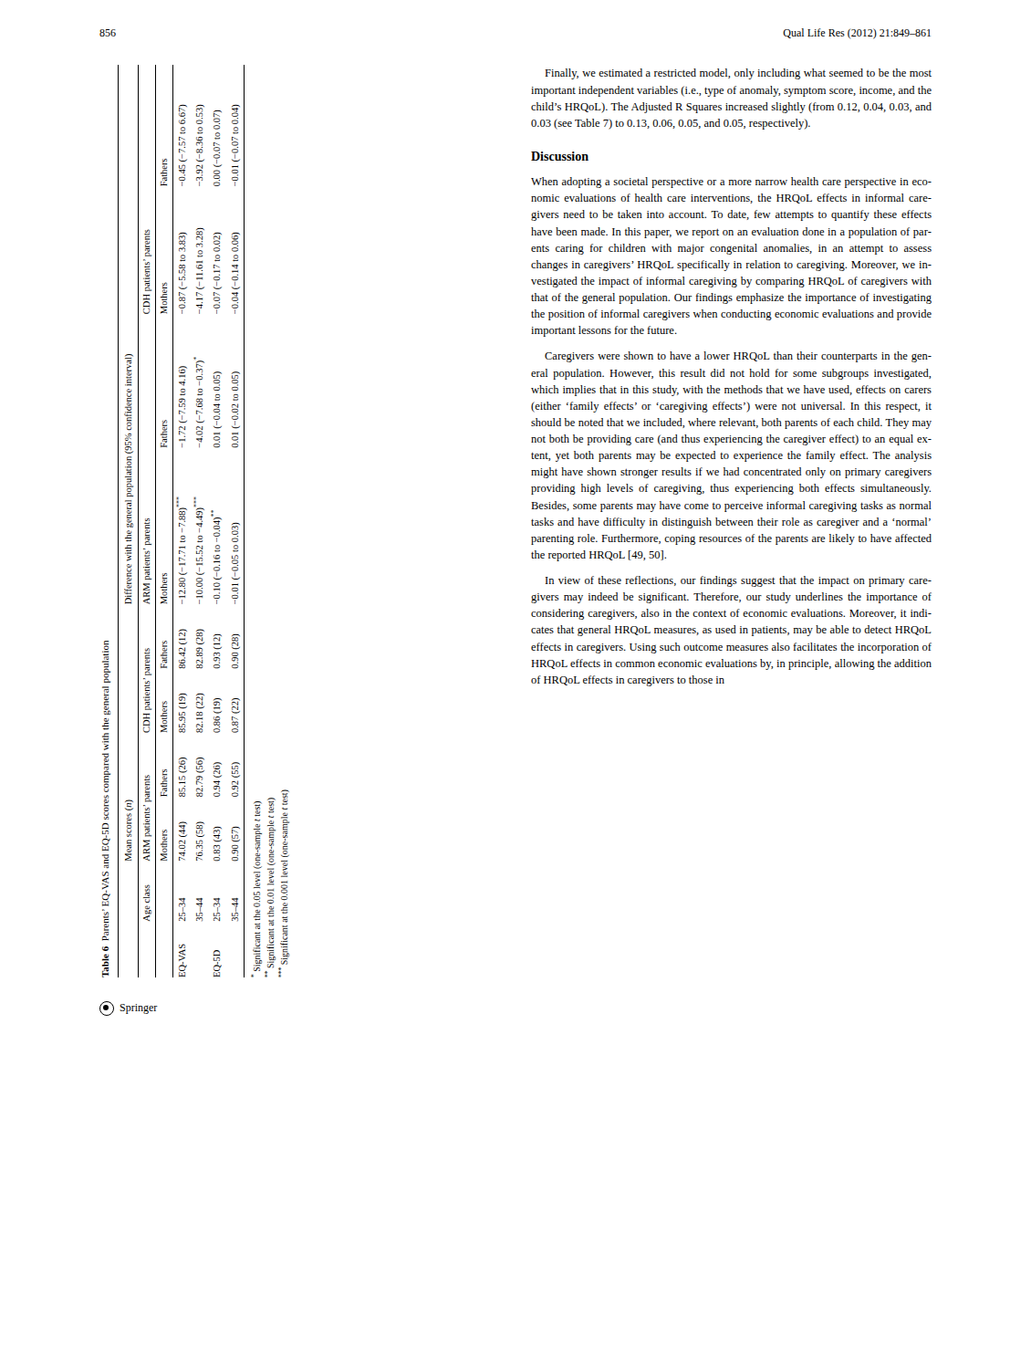856
Qual Life Res (2012) 21:849–861
Table 6 Parents’ EQ-VAS and EQ-5D scores compared with the general population
| | | Mean scores ( n ) | Difference with the general population (95% confidence interval) |
| --- | --- | --- | --- |
| | Age class | ARM patients’ parents | CDH patients’ parents | ARM patients’ parents | CDH patients’ parents |
| | | Mothers | Fathers | Mothers | Fathers | Mothers | Fathers | Mothers | Fathers |
| EQ-VAS | 25–34 | 74.02 (44) | 85.15 (26) | 85.95 (19) | 86.42 (12) | −12.80 (−17.71 to −7.88) *** | −1.72 (−7.59 to 4.16) | −0.87 (−5.58 to 3.83) | −0.45 (−7.57 to 6.67) |
| | 35–44 | 76.35 (58) | 82.79 (56) | 82.18 (22) | 82.89 (28) | −10.00 (−15.52 to −4.49) *** | −4.02 (−7.68 to −0.37) * | −4.17 (−11.61 to 3.28) | −3.92 (−8.36 to 0.53) |
| EQ-5D | 25–34 | 0.83 (43) | 0.94 (26) | 0.86 (19) | 0.93 (12) | −0.10 (−0.16 to −0.04) ** | 0.01 (−0.04 to 0.05) | −0.07 (−0.17 to 0.02) | 0.00 (−0.07 to 0.07) |
| | 35–44 | 0.90 (57) | 0.92 (55) | 0.87 (22) | 0.90 (28) | −0.01 (−0.05 to 0.03) | 0.01 (−0.02 to 0.05) | −0.04 (−0.14 to 0.06) | −0.01 (−0.07 to 0.04) |
* Significant at the 0.05 level (one-sample t test)
** Significant at the 0.01 level (one-sample t test)
*** Significant at the 0.001 level (one-sample t test)
Finally, we estimated a restricted model, only including what seemed to be the most important independent variables (i.e., type of anomaly, symptom score, income, and the child’s HRQoL). The Adjusted R Squares increased slightly (from 0.12, 0.04, 0.03, and 0.03 (see Table 7) to 0.13, 0.06, 0.05, and 0.05, respectively).
Discussion
When adopting a societal perspective or a more narrow health care perspective in economic evaluations of health care interventions, the HRQoL effects in informal caregivers need to be taken into account. To date, few attempts to quantify these effects have been made. In this paper, we report on an evaluation done in a population of parents caring for children with major congenital anomalies, in an attempt to assess changes in caregivers’ HRQoL specifically in relation to caregiving. Moreover, we investigated the impact of informal caregiving by comparing HRQoL of caregivers with that of the general population. Our findings emphasize the importance of investigating the position of informal caregivers when conducting economic evaluations and provide important lessons for the future.
Caregivers were shown to have a lower HRQoL than their counterparts in the general population. However, this result did not hold for some subgroups investigated, which implies that in this study, with the methods that we have used, effects on carers (either ‘family effects’ or ‘caregiving effects’) were not universal. In this respect, it should be noted that we included, where relevant, both parents of each child. They may not both be providing care (and thus experiencing the caregiver effect) to an equal extent, yet both parents may be expected to experience the family effect. The analysis might have shown stronger results if we had concentrated only on primary caregivers providing high levels of caregiving, thus experiencing both effects simultaneously. Besides, some parents may have come to perceive informal caregiving tasks as normal tasks and have difficulty in distinguish between their role as caregiver and a ‘normal’ parenting role. Furthermore, coping resources of the parents are likely to have affected the reported HRQoL [49, 50].
In view of these reflections, our findings suggest that the impact on primary caregivers may indeed be significant. Therefore, our study underlines the importance of considering caregivers, also in the context of economic evaluations. Moreover, it indicates that general HRQoL measures, as used in patients, may be able to detect HRQoL effects in caregivers. Using such outcome measures also facilitates the incorporation of HRQoL effects in common economic evaluations by, in principle, allowing the addition of HRQoL effects in caregivers to those in
Springer